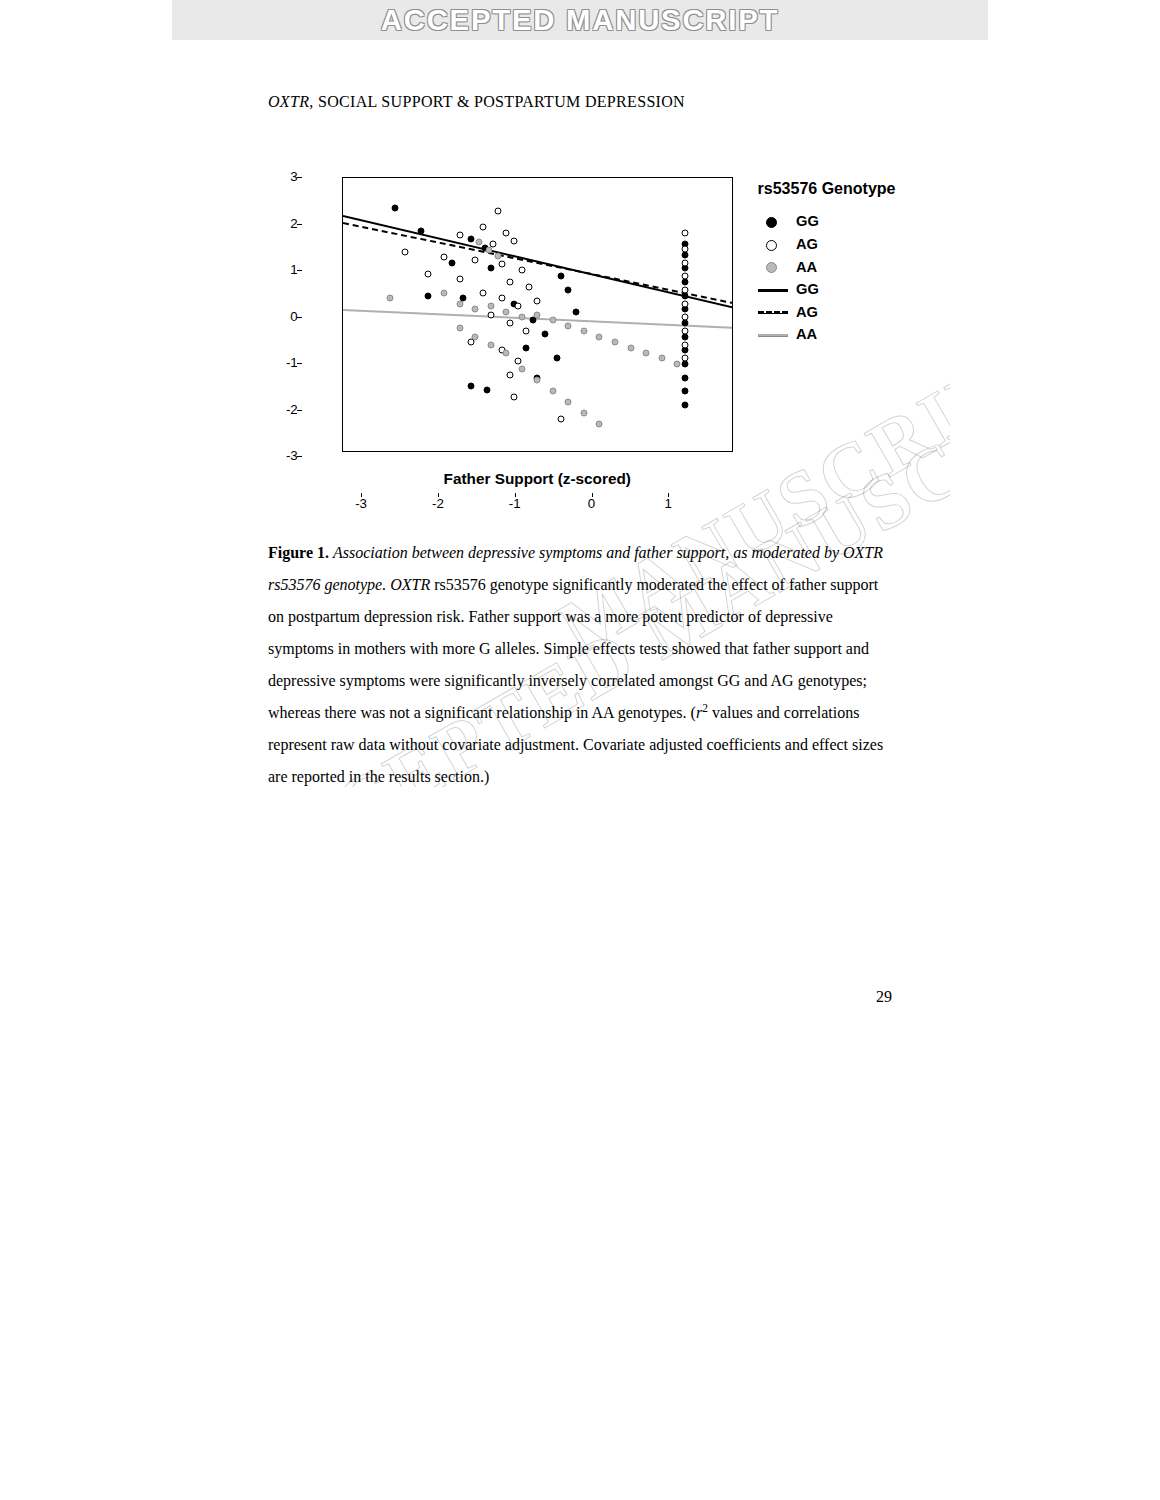ACCEPTED MANUSCRIPT
MANUSCRIPT ACCEPTED MANUSCRIPT
OXTR, SOCIAL SUPPORT & POSTPARTUM DEPRESSION
Depressive Symptoms (z-scored)
3
2
1
0
-1
-2
-3
-3
-2
-1
0
1
Father Support (z-scored)
rs53576 Genotype
GG
AG
AA
GG
AG
AA
Figure 1. Association between depressive symptoms and father support, as moderated by OXTR rs53576 genotype. OXTR rs53576 genotype significantly moderated the effect of father support on postpartum depression risk. Father support was a more potent predictor of depressive symptoms in mothers with more G alleles. Simple effects tests showed that father support and depressive symptoms were significantly inversely correlated amongst GG and AG genotypes; whereas there was not a significant relationship in AA genotypes. (r2 values and correlations represent raw data without covariate adjustment. Covariate adjusted coefficients and effect sizes are reported in the results section.)
29